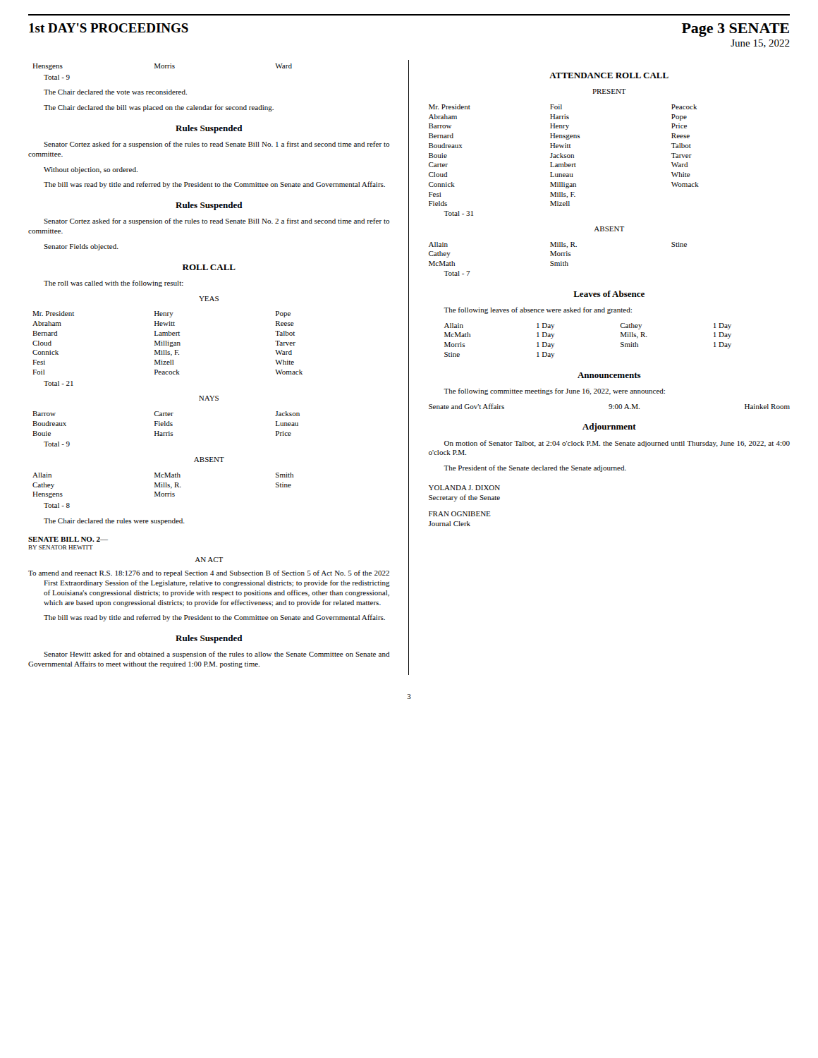1st DAY'S PROCEEDINGS
Page 3 SENATE
June 15, 2022
Hensgens
Morris
Ward
Total - 9
The Chair declared the vote was reconsidered.
The Chair declared the bill was placed on the calendar for second reading.
Rules Suspended
Senator Cortez asked for a suspension of the rules to read Senate Bill No. 1 a first and second time and refer to committee.
Without objection, so ordered.
The bill was read by title and referred by the President to the Committee on Senate and Governmental Affairs.
Rules Suspended
Senator Cortez asked for a suspension of the rules to read Senate Bill No. 2 a first and second time and refer to committee.
Senator Fields objected.
ROLL CALL
The roll was called with the following result:
YEAS
Mr. President
Henry
Pope
Abraham
Hewitt
Reese
Bernard
Lambert
Talbot
Cloud
Milligan
Tarver
Connick
Mills, F.
Ward
Fesi
Mizell
White
Foil
Peacock
Womack
Total - 21
NAYS
Barrow
Carter
Jackson
Boudreaux
Fields
Luneau
Bouie
Harris
Price
Total - 9
ABSENT
Allain
McMath
Smith
Cathey
Mills, R.
Stine
Hensgens
Morris
Total - 8
The Chair declared the rules were suspended.
SENATE BILL NO. 2—
BY SENATOR HEWITT
AN ACT
To amend and reenact R.S. 18:1276 and to repeal Section 4 and Subsection B of Section 5 of Act No. 5 of the 2022 First Extraordinary Session of the Legislature, relative to congressional districts; to provide for the redistricting of Louisiana's congressional districts; to provide with respect to positions and offices, other than congressional, which are based upon congressional districts; to provide for effectiveness; and to provide for related matters.
The bill was read by title and referred by the President to the Committee on Senate and Governmental Affairs.
Rules Suspended
Senator Hewitt asked for and obtained a suspension of the rules to allow the Senate Committee on Senate and Governmental Affairs to meet without the required 1:00 P.M. posting time.
ATTENDANCE ROLL CALL
PRESENT
Mr. President
Foil
Peacock
Abraham
Harris
Pope
Barrow
Henry
Price
Bernard
Hensgens
Reese
Boudreaux
Hewitt
Talbot
Bouie
Jackson
Tarver
Carter
Lambert
Ward
Cloud
Luneau
White
Connick
Milligan
Womack
Fesi
Mills, F.
Fields
Mizell
Total - 31
ABSENT
Allain
Mills, R.
Stine
Cathey
Morris
McMath
Smith
Total - 7
Leaves of Absence
The following leaves of absence were asked for and granted:
Allain
1 Day
Cathey
1 Day
McMath
1 Day
Mills, R.
1 Day
Morris
1 Day
Smith
1 Day
Stine
1 Day
Announcements
The following committee meetings for June 16, 2022, were announced:
Senate and Gov't Affairs 9:00 A.M. Hainkel Room
Adjournment
On motion of Senator Talbot, at 2:04 o'clock P.M. the Senate adjourned until Thursday, June 16, 2022, at 4:00 o'clock P.M.
The President of the Senate declared the Senate adjourned.
YOLANDA J. DIXON
Secretary of the Senate
FRAN OGNIBENE
Journal Clerk
3